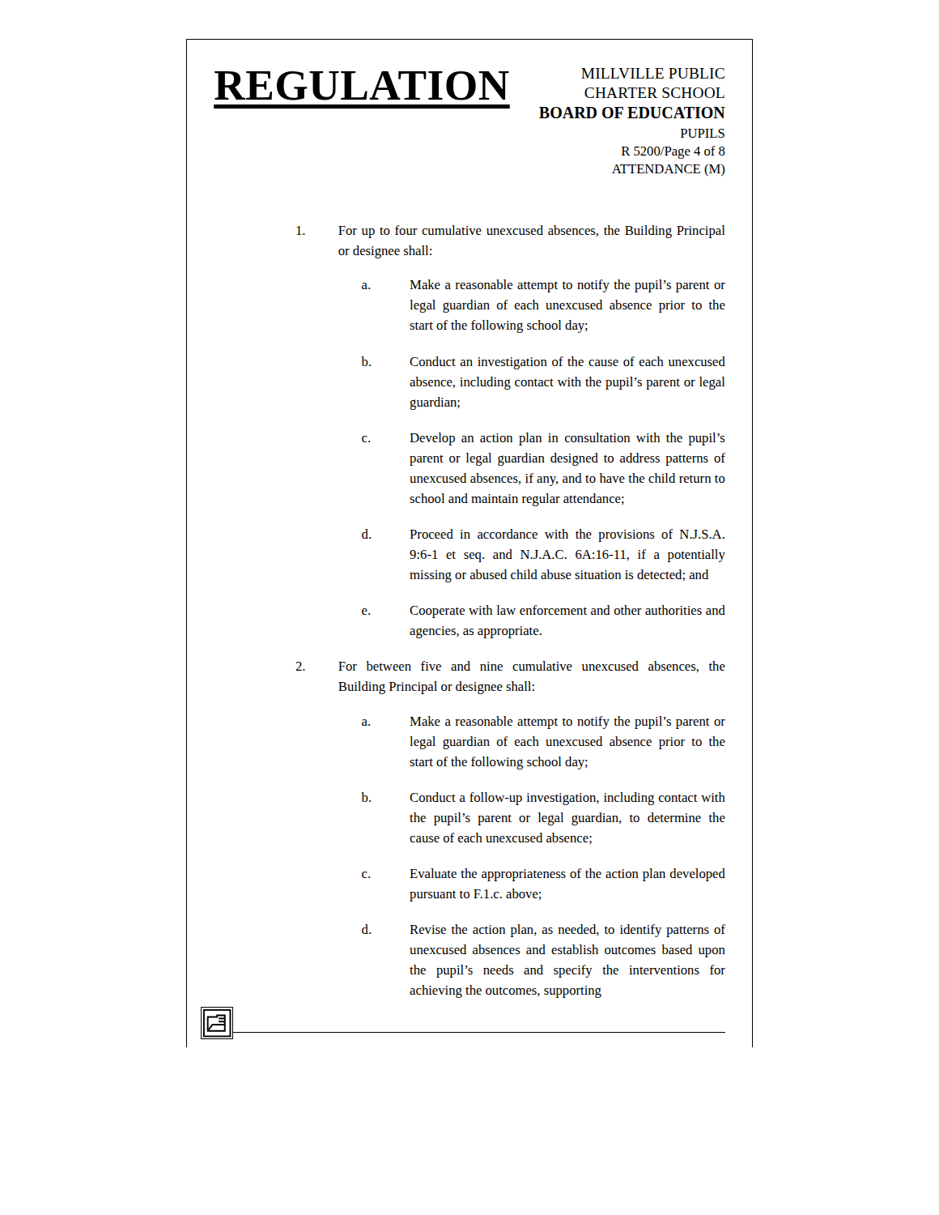REGULATION
MILLVILLE PUBLIC CHARTER SCHOOL
BOARD OF EDUCATION
PUPILS
R 5200/Page 4 of 8
ATTENDANCE (M)
1. For up to four cumulative unexcused absences, the Building Principal or designee shall:
a. Make a reasonable attempt to notify the pupil’s parent or legal guardian of each unexcused absence prior to the start of the following school day;
b. Conduct an investigation of the cause of each unexcused absence, including contact with the pupil’s parent or legal guardian;
c. Develop an action plan in consultation with the pupil’s parent or legal guardian designed to address patterns of unexcused absences, if any, and to have the child return to school and maintain regular attendance;
d. Proceed in accordance with the provisions of N.J.S.A. 9:6-1 et seq. and N.J.A.C. 6A:16-11, if a potentially missing or abused child abuse situation is detected; and
e. Cooperate with law enforcement and other authorities and agencies, as appropriate.
2. For between five and nine cumulative unexcused absences, the Building Principal or designee shall:
a. Make a reasonable attempt to notify the pupil’s parent or legal guardian of each unexcused absence prior to the start of the following school day;
b. Conduct a follow-up investigation, including contact with the pupil’s parent or legal guardian, to determine the cause of each unexcused absence;
c. Evaluate the appropriateness of the action plan developed pursuant to F.1.c. above;
d. Revise the action plan, as needed, to identify patterns of unexcused absences and establish outcomes based upon the pupil’s needs and specify the interventions for achieving the outcomes, supporting